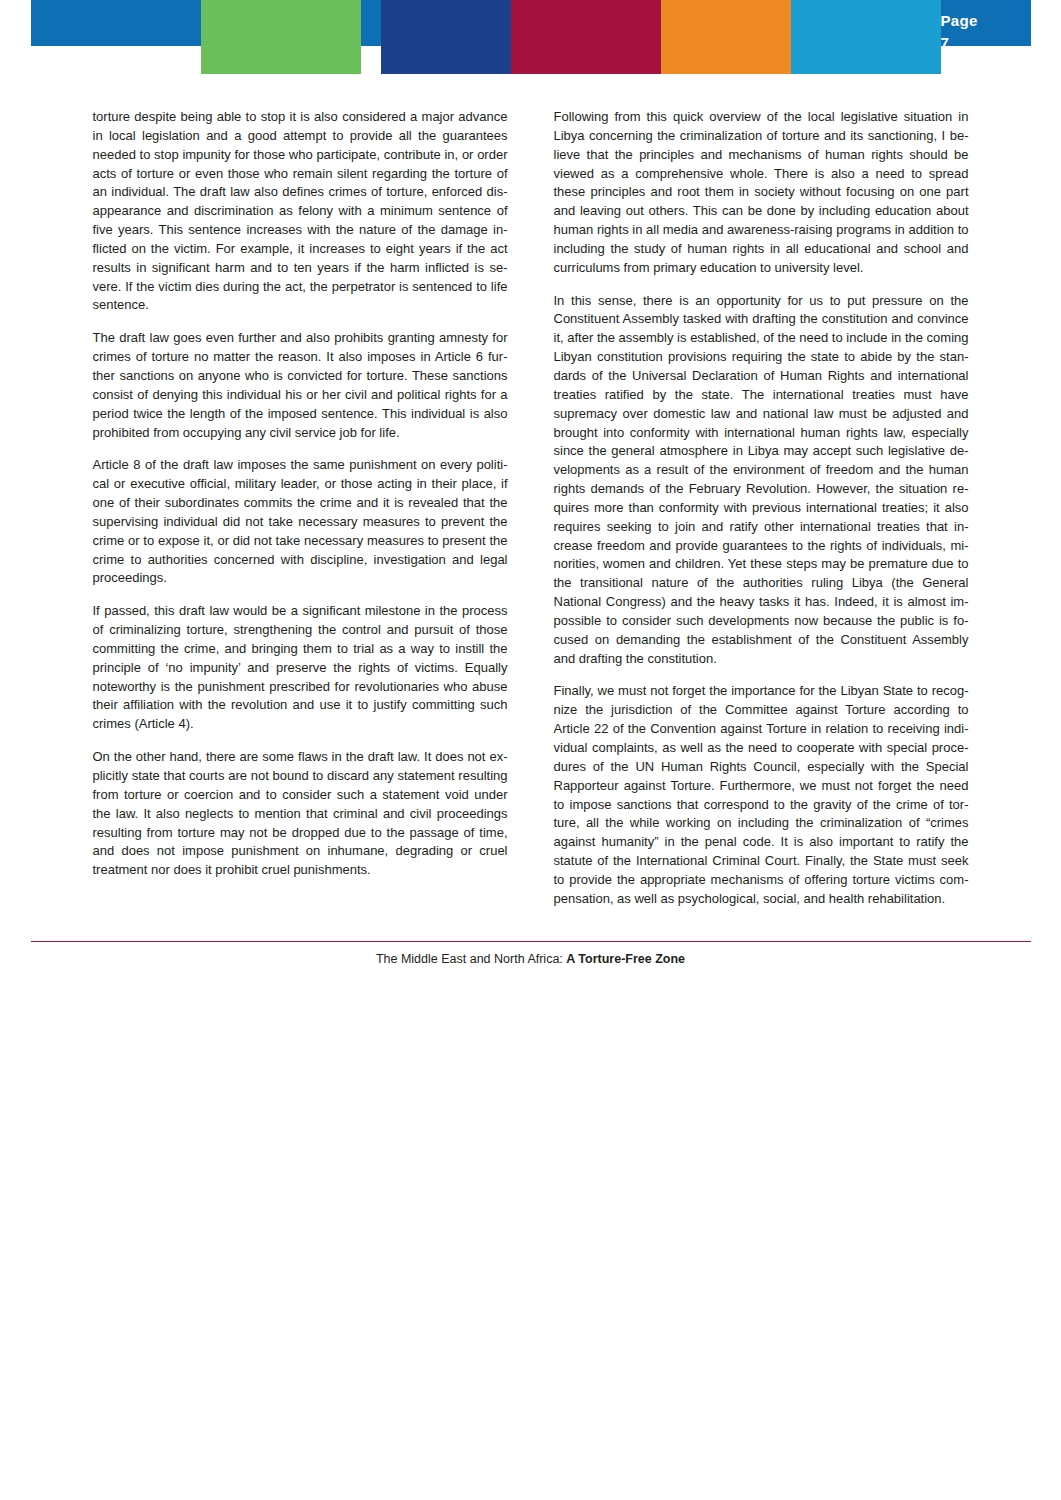Page 7
torture despite being able to stop it is also considered a major advance in local legislation and a good attempt to provide all the guarantees needed to stop impunity for those who participate, contribute in, or order acts of torture or even those who remain silent regarding the torture of an individual. The draft law also defines crimes of torture, enforced disappearance and discrimination as felony with a minimum sentence of five years. This sentence increases with the nature of the damage inflicted on the victim. For example, it increases to eight years if the act results in significant harm and to ten years if the harm inflicted is severe. If the victim dies during the act, the perpetrator is sentenced to life sentence.
The draft law goes even further and also prohibits granting amnesty for crimes of torture no matter the reason. It also imposes in Article 6 further sanctions on anyone who is convicted for torture. These sanctions consist of denying this individual his or her civil and political rights for a period twice the length of the imposed sentence. This individual is also prohibited from occupying any civil service job for life.
Article 8 of the draft law imposes the same punishment on every political or executive official, military leader, or those acting in their place, if one of their subordinates commits the crime and it is revealed that the supervising individual did not take necessary measures to prevent the crime or to expose it, or did not take necessary measures to present the crime to authorities concerned with discipline, investigation and legal proceedings.
If passed, this draft law would be a significant milestone in the process of criminalizing torture, strengthening the control and pursuit of those committing the crime, and bringing them to trial as a way to instill the principle of ‘no impunity’ and preserve the rights of victims. Equally noteworthy is the punishment prescribed for revolutionaries who abuse their affiliation with the revolution and use it to justify committing such crimes (Article 4).
On the other hand, there are some flaws in the draft law. It does not explicitly state that courts are not bound to discard any statement resulting from torture or coercion and to consider such a statement void under the law. It also neglects to mention that criminal and civil proceedings resulting from torture may not be dropped due to the passage of time, and does not impose punishment on inhumane, degrading or cruel treatment nor does it prohibit cruel punishments.
Following from this quick overview of the local legislative situation in Libya concerning the criminalization of torture and its sanctioning, I believe that the principles and mechanisms of human rights should be viewed as a comprehensive whole. There is also a need to spread these principles and root them in society without focusing on one part and leaving out others. This can be done by including education about human rights in all media and awareness-raising programs in addition to including the study of human rights in all educational and school and curriculums from primary education to university level.
In this sense, there is an opportunity for us to put pressure on the Constituent Assembly tasked with drafting the constitution and convince it, after the assembly is established, of the need to include in the coming Libyan constitution provisions requiring the state to abide by the standards of the Universal Declaration of Human Rights and international treaties ratified by the state. The international treaties must have supremacy over domestic law and national law must be adjusted and brought into conformity with international human rights law, especially since the general atmosphere in Libya may accept such legislative developments as a result of the environment of freedom and the human rights demands of the February Revolution. However, the situation requires more than conformity with previous international treaties; it also requires seeking to join and ratify other international treaties that increase freedom and provide guarantees to the rights of individuals, minorities, women and children. Yet these steps may be premature due to the transitional nature of the authorities ruling Libya (the General National Congress) and the heavy tasks it has. Indeed, it is almost impossible to consider such developments now because the public is focused on demanding the establishment of the Constituent Assembly and drafting the constitution.
Finally, we must not forget the importance for the Libyan State to recognize the jurisdiction of the Committee against Torture according to Article 22 of the Convention against Torture in relation to receiving individual complaints, as well as the need to cooperate with special procedures of the UN Human Rights Council, especially with the Special Rapporteur against Torture. Furthermore, we must not forget the need to impose sanctions that correspond to the gravity of the crime of torture, all the while working on including the criminalization of “crimes against humanity” in the penal code. It is also important to ratify the statute of the International Criminal Court. Finally, the State must seek to provide the appropriate mechanisms of offering torture victims compensation, as well as psychological, social, and health rehabilitation.
The Middle East and North Africa: A Torture-Free Zone